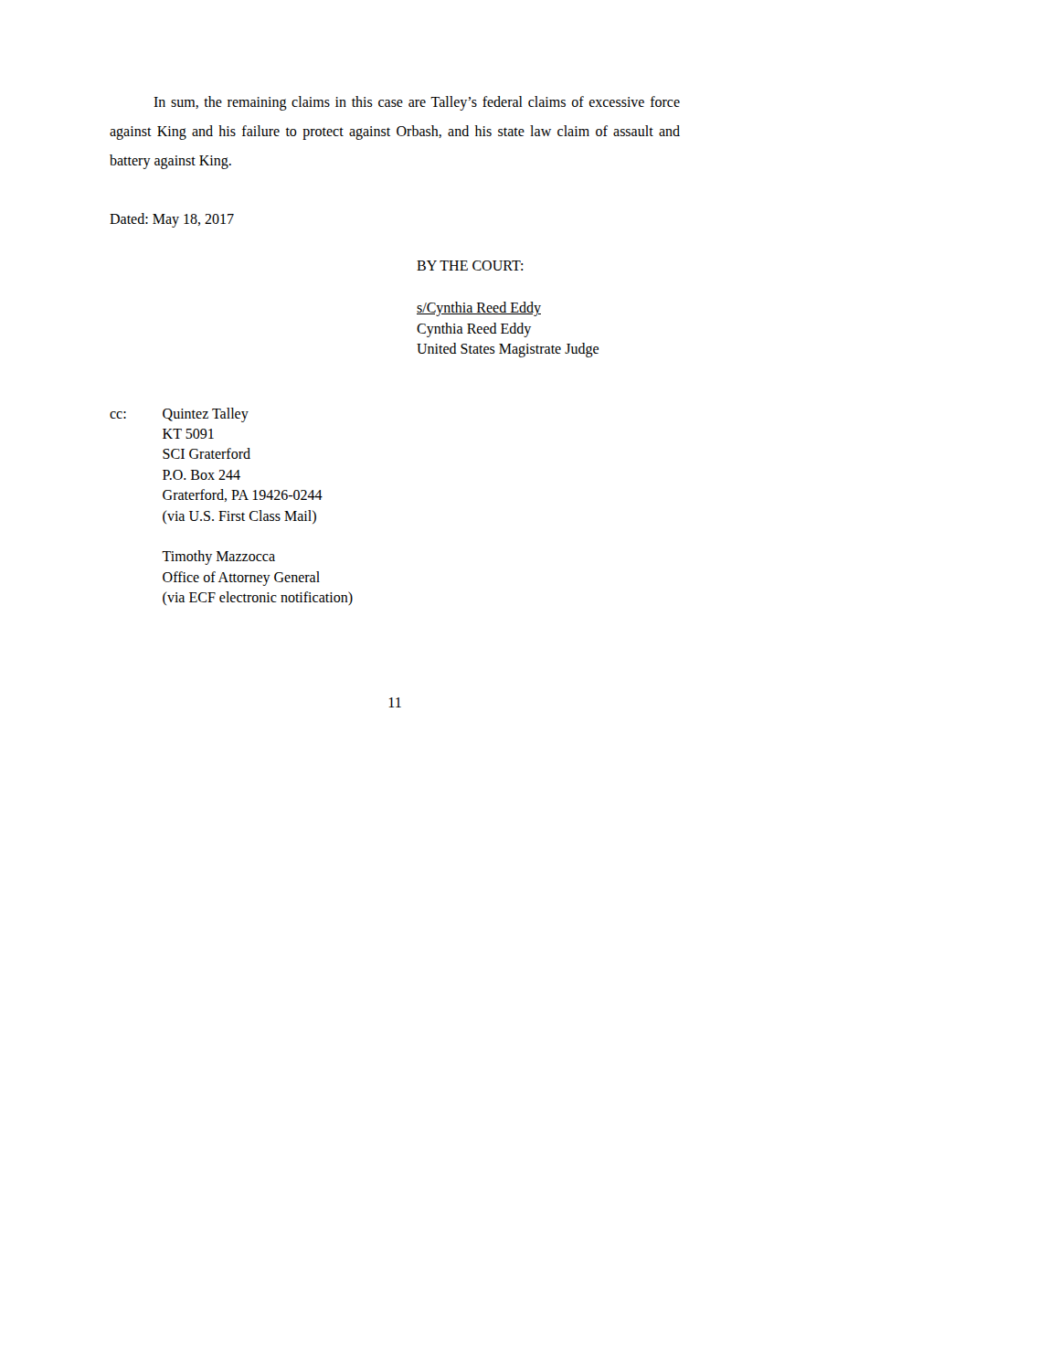In sum, the remaining claims in this case are Talley’s federal claims of excessive force against King and his failure to protect against Orbash, and his state law claim of assault and battery against King.
Dated: May 18, 2017
BY THE COURT:
s/Cynthia Reed Eddy
Cynthia Reed Eddy
United States Magistrate Judge
| cc: | Quintez Talley KT 5091 SCI Graterford P.O. Box 244 Graterford, PA 19426-0244 (via U.S. First Class Mail) Timothy Mazzocca Office of Attorney General (via ECF electronic notification) |
11